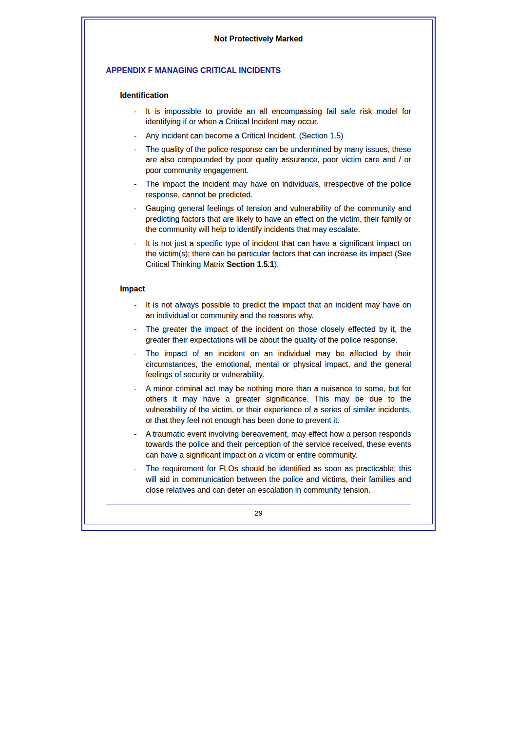Not Protectively Marked
APPENDIX F MANAGING CRITICAL INCIDENTS
Identification
It is impossible to provide an all encompassing fail safe risk model for identifying if or when a Critical Incident may occur.
Any incident can become a Critical Incident. (Section 1.5)
The quality of the police response can be undermined by many issues, these are also compounded by poor quality assurance, poor victim care and / or poor community engagement.
The impact the incident may have on individuals, irrespective of the police response, cannot be predicted.
Gauging general feelings of tension and vulnerability of the community and predicting factors that are likely to have an effect on the victim, their family or the community will help to identify incidents that may escalate.
It is not just a specific type of incident that can have a significant impact on the victim(s); there can be particular factors that can increase its impact (See Critical Thinking Matrix Section 1.5.1).
Impact
It is not always possible to predict the impact that an incident may have on an individual or community and the reasons why.
The greater the impact of the incident on those closely effected by it, the greater their expectations will be about the quality of the police response.
The impact of an incident on an individual may be affected by their circumstances, the emotional, mental or physical impact, and the general feelings of security or vulnerability.
A minor criminal act may be nothing more than a nuisance to some, but for others it may have a greater significance. This may be due to the vulnerability of the victim, or their experience of a series of similar incidents, or that they feel not enough has been done to prevent it.
A traumatic event involving bereavement, may effect how a person responds towards the police and their perception of the service received, these events can have a significant impact on a victim or entire community.
The requirement for FLOs should be identified as soon as practicable; this will aid in communication between the police and victims, their families and close relatives and can deter an escalation in community tension.
29